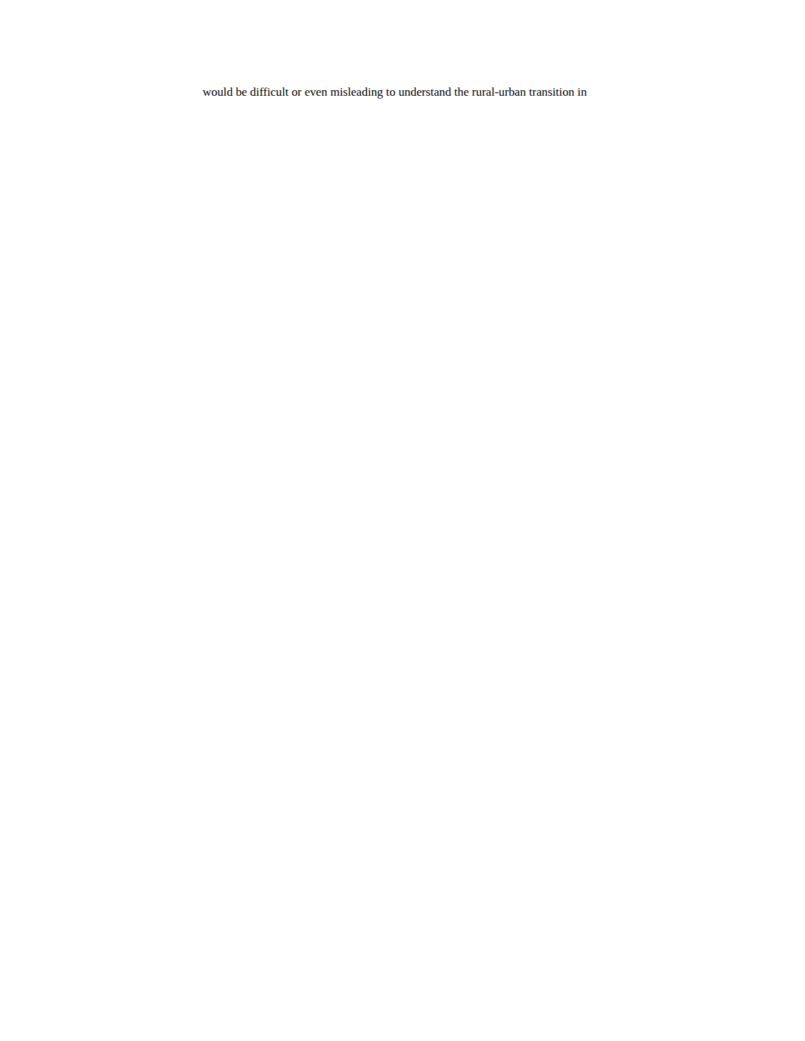would be difficult or even misleading to understand the rural-urban transition in